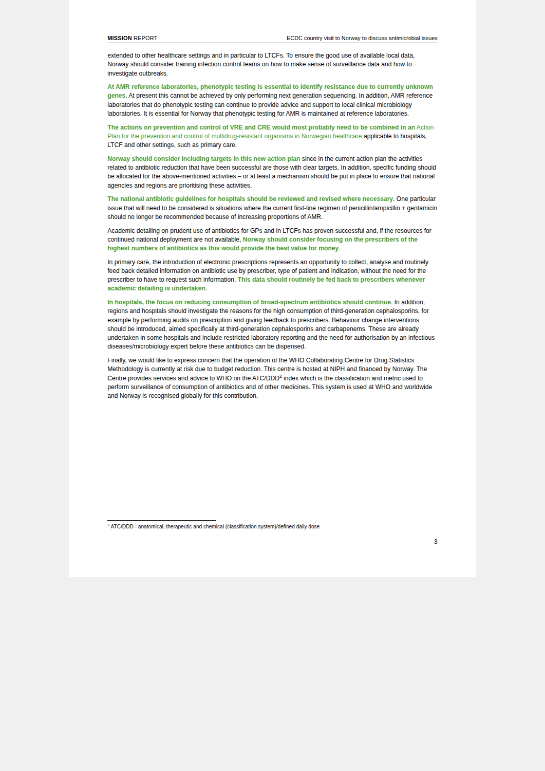MISSION REPORT
ECDC country visit to Norway to discuss antimicrobial issues
extended to other healthcare settings and in particular to LTCFs. To ensure the good use of available local data, Norway should consider training infection control teams on how to make sense of surveillance data and how to investigate outbreaks.
At AMR reference laboratories, phenotypic testing is essential to identify resistance due to currently unknown genes. At present this cannot be achieved by only performing next generation sequencing. In addition, AMR reference laboratories that do phenotypic testing can continue to provide advice and support to local clinical microbiology laboratories. It is essential for Norway that phenotypic testing for AMR is maintained at reference laboratories.
The actions on prevention and control of VRE and CRE would most probably need to be combined in an Action Plan for the prevention and control of multidrug-resistant organisms in Norwegian healthcare applicable to hospitals, LTCF and other settings, such as primary care.
Norway should consider including targets in this new action plan since in the current action plan the activities related to antibiotic reduction that have been successful are those with clear targets. In addition, specific funding should be allocated for the above-mentioned activities – or at least a mechanism should be put in place to ensure that national agencies and regions are prioritising these activities.
The national antibiotic guidelines for hospitals should be reviewed and revised where necessary. One particular issue that will need to be considered is situations where the current first-line regimen of penicillin/ampicillin + gentamicin should no longer be recommended because of increasing proportions of AMR.
Academic detailing on prudent use of antibiotics for GPs and in LTCFs has proven successful and, if the resources for continued national deployment are not available, Norway should consider focusing on the prescribers of the highest numbers of antibiotics as this would provide the best value for money.
In primary care, the introduction of electronic prescriptions represents an opportunity to collect, analyse and routinely feed back detailed information on antibiotic use by prescriber, type of patient and indication, without the need for the prescriber to have to request such information. This data should routinely be fed back to prescribers whenever academic detailing is undertaken.
In hospitals, the focus on reducing consumption of broad-spectrum antibiotics should continue. In addition, regions and hospitals should investigate the reasons for the high consumption of third-generation cephalosporins, for example by performing audits on prescription and giving feedback to prescribers. Behaviour change interventions should be introduced, aimed specifically at third-generation cephalosporins and carbapenems. These are already undertaken in some hospitals and include restricted laboratory reporting and the need for authorisation by an infectious diseases/microbiology expert before these antibiotics can be dispensed.
Finally, we would like to express concern that the operation of the WHO Collaborating Centre for Drug Statistics Methodology is currently at risk due to budget reduction. This centre is hosted at NIPH and financed by Norway. The Centre provides services and advice to WHO on the ATC/DDD2 index which is the classification and metric used to perform surveillance of consumption of antibiotics and of other medicines. This system is used at WHO and worldwide and Norway is recognised globally for this contribution.
2 ATC/DDD - anatomical, therapeutic and chemical (classification system)/defined daily dose
3